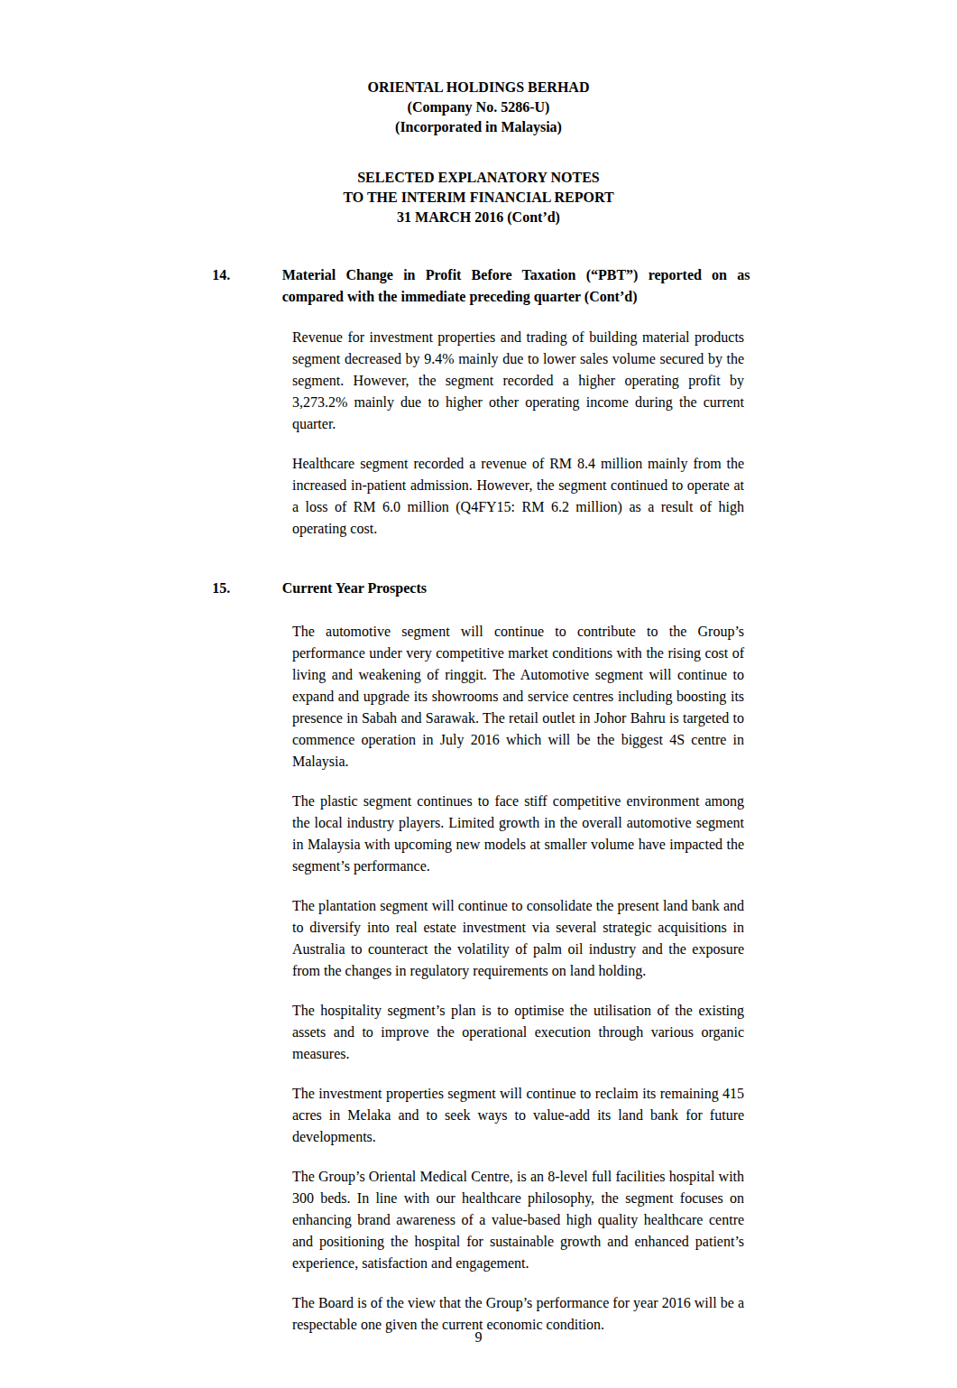ORIENTAL HOLDINGS BERHAD
(Company No. 5286-U)
(Incorporated in Malaysia)
SELECTED EXPLANATORY NOTES
TO THE INTERIM FINANCIAL REPORT
31 MARCH 2016 (Cont’d)
14.
Material Change in Profit Before Taxation (“PBT”) reported on as compared with the immediate preceding quarter (Cont’d)
Revenue for investment properties and trading of building material products segment decreased by 9.4% mainly due to lower sales volume secured by the segment. However, the segment recorded a higher operating profit by 3,273.2% mainly due to higher other operating income during the current quarter.
Healthcare segment recorded a revenue of RM 8.4 million mainly from the increased in-patient admission. However, the segment continued to operate at a loss of RM 6.0 million (Q4FY15: RM 6.2 million) as a result of high operating cost.
15.
Current Year Prospects
The automotive segment will continue to contribute to the Group’s performance under very competitive market conditions with the rising cost of living and weakening of ringgit. The Automotive segment will continue to expand and upgrade its showrooms and service centres including boosting its presence in Sabah and Sarawak. The retail outlet in Johor Bahru is targeted to commence operation in July 2016 which will be the biggest 4S centre in Malaysia.
The plastic segment continues to face stiff competitive environment among the local industry players. Limited growth in the overall automotive segment in Malaysia with upcoming new models at smaller volume have impacted the segment’s performance.
The plantation segment will continue to consolidate the present land bank and to diversify into real estate investment via several strategic acquisitions in Australia to counteract the volatility of palm oil industry and the exposure from the changes in regulatory requirements on land holding.
The hospitality segment’s plan is to optimise the utilisation of the existing assets and to improve the operational execution through various organic measures.
The investment properties segment will continue to reclaim its remaining 415 acres in Melaka and to seek ways to value-add its land bank for future developments.
The Group’s Oriental Medical Centre, is an 8-level full facilities hospital with 300 beds. In line with our healthcare philosophy, the segment focuses on enhancing brand awareness of a value-based high quality healthcare centre and positioning the hospital for sustainable growth and enhanced patient’s experience, satisfaction and engagement.
The Board is of the view that the Group’s performance for year 2016 will be a respectable one given the current economic condition.
9